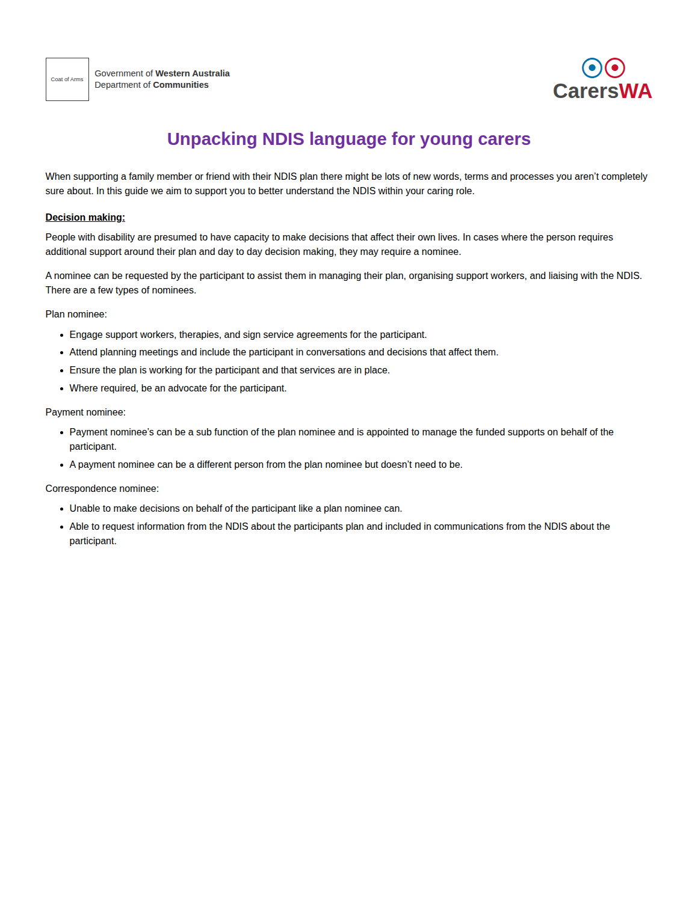Coat of Arms
Government of Western Australia
Department of Communities
⦿⦿
CarersWA
Unpacking NDIS language for young carers
When supporting a family member or friend with their NDIS plan there might be lots of new words, terms and processes you aren’t completely sure about. In this guide we aim to support you to better understand the NDIS within your caring role.
Decision making:
People with disability are presumed to have capacity to make decisions that affect their own lives. In cases where the person requires additional support around their plan and day to day decision making, they may require a nominee.
A nominee can be requested by the participant to assist them in managing their plan, organising support workers, and liaising with the NDIS. There are a few types of nominees.
Plan nominee:
Engage support workers, therapies, and sign service agreements for the participant.
Attend planning meetings and include the participant in conversations and decisions that affect them.
Ensure the plan is working for the participant and that services are in place.
Where required, be an advocate for the participant.
Payment nominee:
Payment nominee’s can be a sub function of the plan nominee and is appointed to manage the funded supports on behalf of the participant.
A payment nominee can be a different person from the plan nominee but doesn’t need to be.
Correspondence nominee:
Unable to make decisions on behalf of the participant like a plan nominee can.
Able to request information from the NDIS about the participants plan and included in communications from the NDIS about the participant.